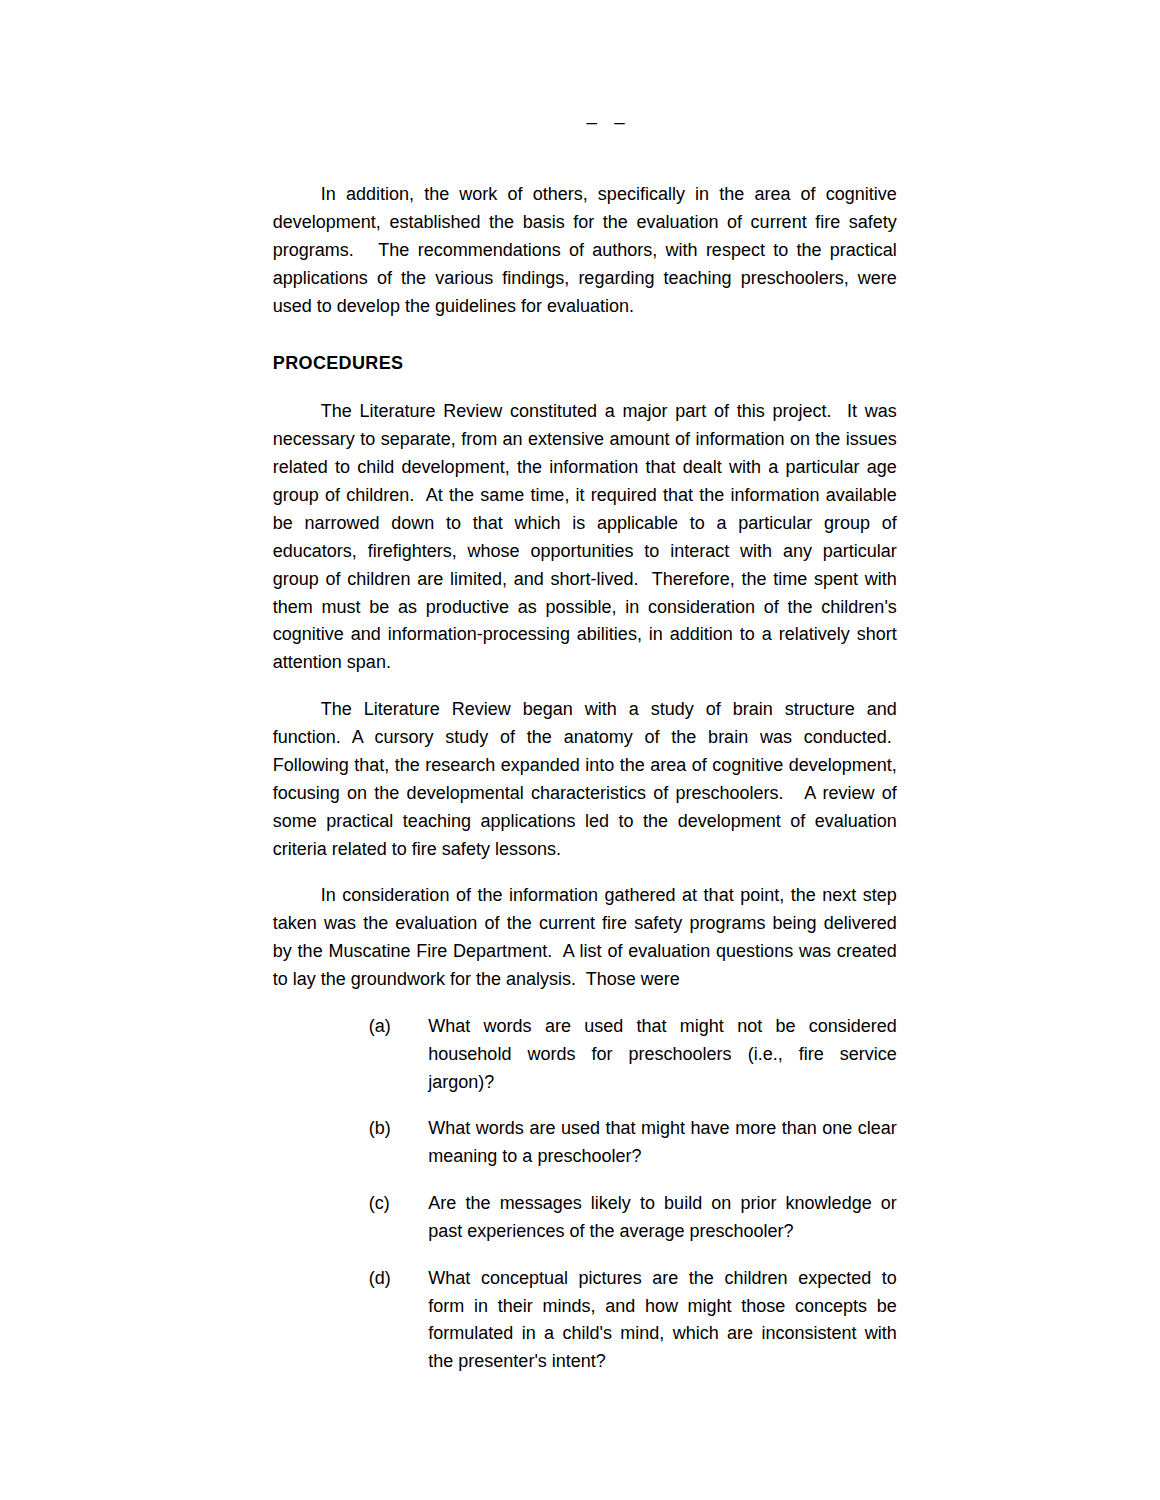_ _
In addition, the work of others, specifically in the area of cognitive development, established the basis for the evaluation of current fire safety programs. The recommendations of authors, with respect to the practical applications of the various findings, regarding teaching preschoolers, were used to develop the guidelines for evaluation.
PROCEDURES
The Literature Review constituted a major part of this project. It was necessary to separate, from an extensive amount of information on the issues related to child development, the information that dealt with a particular age group of children. At the same time, it required that the information available be narrowed down to that which is applicable to a particular group of educators, firefighters, whose opportunities to interact with any particular group of children are limited, and short-lived. Therefore, the time spent with them must be as productive as possible, in consideration of the children's cognitive and information-processing abilities, in addition to a relatively short attention span.
The Literature Review began with a study of brain structure and function. A cursory study of the anatomy of the brain was conducted. Following that, the research expanded into the area of cognitive development, focusing on the developmental characteristics of preschoolers. A review of some practical teaching applications led to the development of evaluation criteria related to fire safety lessons.
In consideration of the information gathered at that point, the next step taken was the evaluation of the current fire safety programs being delivered by the Muscatine Fire Department. A list of evaluation questions was created to lay the groundwork for the analysis. Those were
(a) What words are used that might not be considered household words for preschoolers (i.e., fire service jargon)?
(b) What words are used that might have more than one clear meaning to a preschooler?
(c) Are the messages likely to build on prior knowledge or past experiences of the average preschooler?
(d) What conceptual pictures are the children expected to form in their minds, and how might those concepts be formulated in a child's mind, which are inconsistent with the presenter's intent?